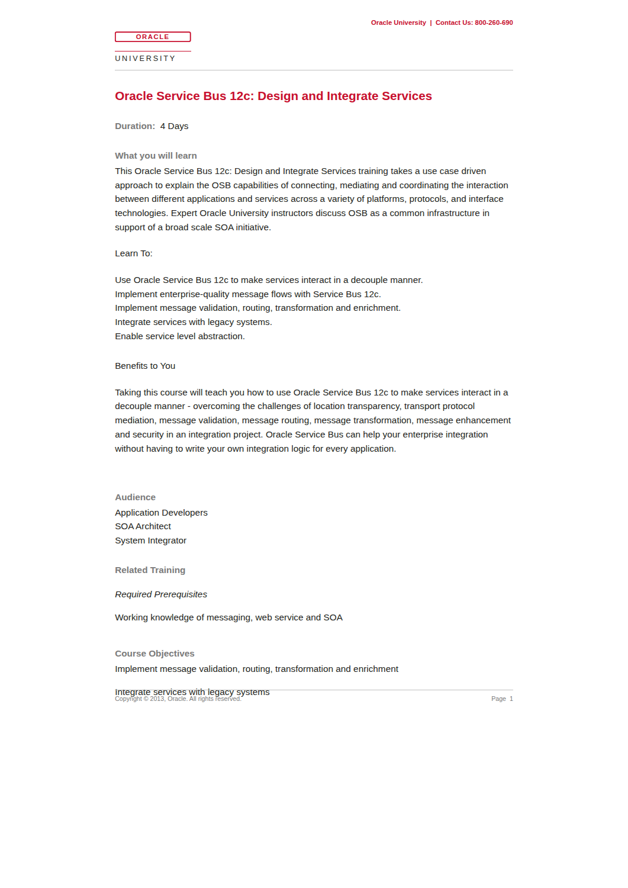Oracle University | Contact Us: 800-260-690
ORACLE
University
Oracle Service Bus 12c: Design and Integrate Services
Duration: 4 Days
What you will learn
This Oracle Service Bus 12c: Design and Integrate Services training takes a use case driven approach to explain the OSB capabilities of connecting, mediating and coordinating the interaction between different applications and services across a variety of platforms, protocols, and interface technologies. Expert Oracle University instructors discuss OSB as a common infrastructure in support of a broad scale SOA initiative.
Learn To:
Use Oracle Service Bus 12c to make services interact in a decouple manner.
Implement enterprise-quality message flows with Service Bus 12c.
Implement message validation, routing, transformation and enrichment.
Integrate services with legacy systems.
Enable service level abstraction.
Benefits to You
Taking this course will teach you how to use Oracle Service Bus 12c to make services interact in a decouple manner - overcoming the challenges of location transparency, transport protocol mediation, message validation, message routing, message transformation, message enhancement and security in an integration project. Oracle Service Bus can help your enterprise integration without having to write your own integration logic for every application.
Audience
Application Developers
SOA Architect
System Integrator
Related Training
Required Prerequisites
Working knowledge of messaging, web service and SOA
Course Objectives
Implement message validation, routing, transformation and enrichment
Integrate services with legacy systems
Copyright © 2013, Oracle. All rights reserved.
Page 1